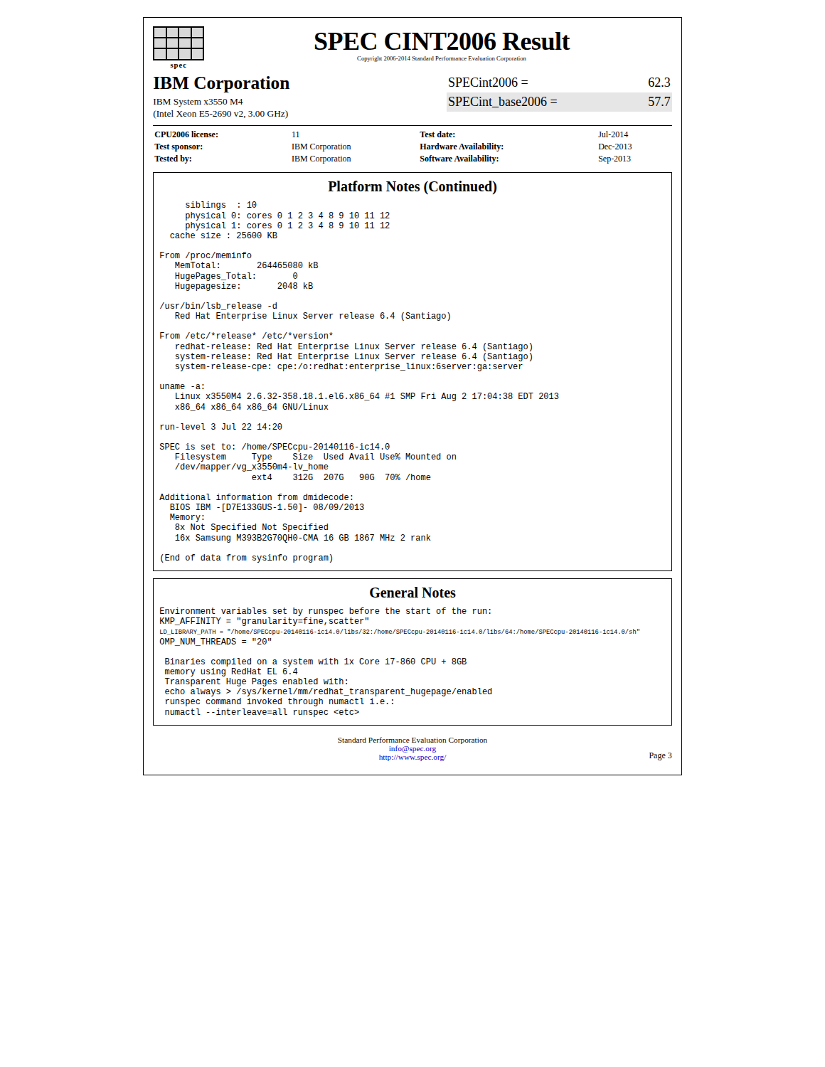spec
SPEC CINT2006 Result
Copyright 2006-2014 Standard Performance Evaluation Corporation
IBM Corporation
IBM System x3550 M4
(Intel Xeon E5-2690 v2, 3.00 GHz)
| SPECint2006 = | 62.3 |
| SPECint_base2006 = | 57.7 |
| CPU2006 license: | 11 | Test date: | Jul-2014 |
| Test sponsor: | IBM Corporation | Hardware Availability: | Dec-2013 |
| Tested by: | IBM Corporation | Software Availability: | Sep-2013 |
Platform Notes (Continued)
     siblings  : 10
     physical 0: cores 0 1 2 3 4 8 9 10 11 12
     physical 1: cores 0 1 2 3 4 8 9 10 11 12
  cache size : 25600 KB

From /proc/meminfo
   MemTotal:       264465080 kB
   HugePages_Total:       0
   Hugepagesize:       2048 kB

/usr/bin/lsb_release -d
   Red Hat Enterprise Linux Server release 6.4 (Santiago)

From /etc/*release* /etc/*version*
   redhat-release: Red Hat Enterprise Linux Server release 6.4 (Santiago)
   system-release: Red Hat Enterprise Linux Server release 6.4 (Santiago)
   system-release-cpe: cpe:/o:redhat:enterprise_linux:6server:ga:server

uname -a:
   Linux x3550M4 2.6.32-358.18.1.el6.x86_64 #1 SMP Fri Aug 2 17:04:38 EDT 2013
   x86_64 x86_64 x86_64 GNU/Linux

run-level 3 Jul 22 14:20

SPEC is set to: /home/SPECcpu-20140116-ic14.0
   Filesystem     Type    Size  Used Avail Use% Mounted on
   /dev/mapper/vg_x3550m4-lv_home
                  ext4    312G  207G   90G  70% /home

Additional information from dmidecode:
  BIOS IBM -[D7E133GUS-1.50]- 08/09/2013
  Memory:
   8x Not Specified Not Specified
   16x Samsung M393B2G70QH0-CMA 16 GB 1867 MHz 2 rank

(End of data from sysinfo program)
General Notes
Environment variables set by runspec before the start of the run:
KMP_AFFINITY = "granularity=fine,scatter"
LD_LIBRARY_PATH = "/home/SPECcpu-20140116-ic14.0/libs/32:/home/SPECcpu-20140116-ic14.0/libs/64:/home/SPECcpu-20140116-ic14.0/sh"
OMP_NUM_THREADS = "20"

 Binaries compiled on a system with 1x Core i7-860 CPU + 8GB
 memory using RedHat EL 6.4
 Transparent Huge Pages enabled with:
 echo always > /sys/kernel/mm/redhat_transparent_hugepage/enabled
 runspec command invoked through numactl i.e.:
 numactl --interleave=all runspec <etc>
Standard Performance Evaluation Corporation
info@spec.org
http://www.spec.org/
Page 3